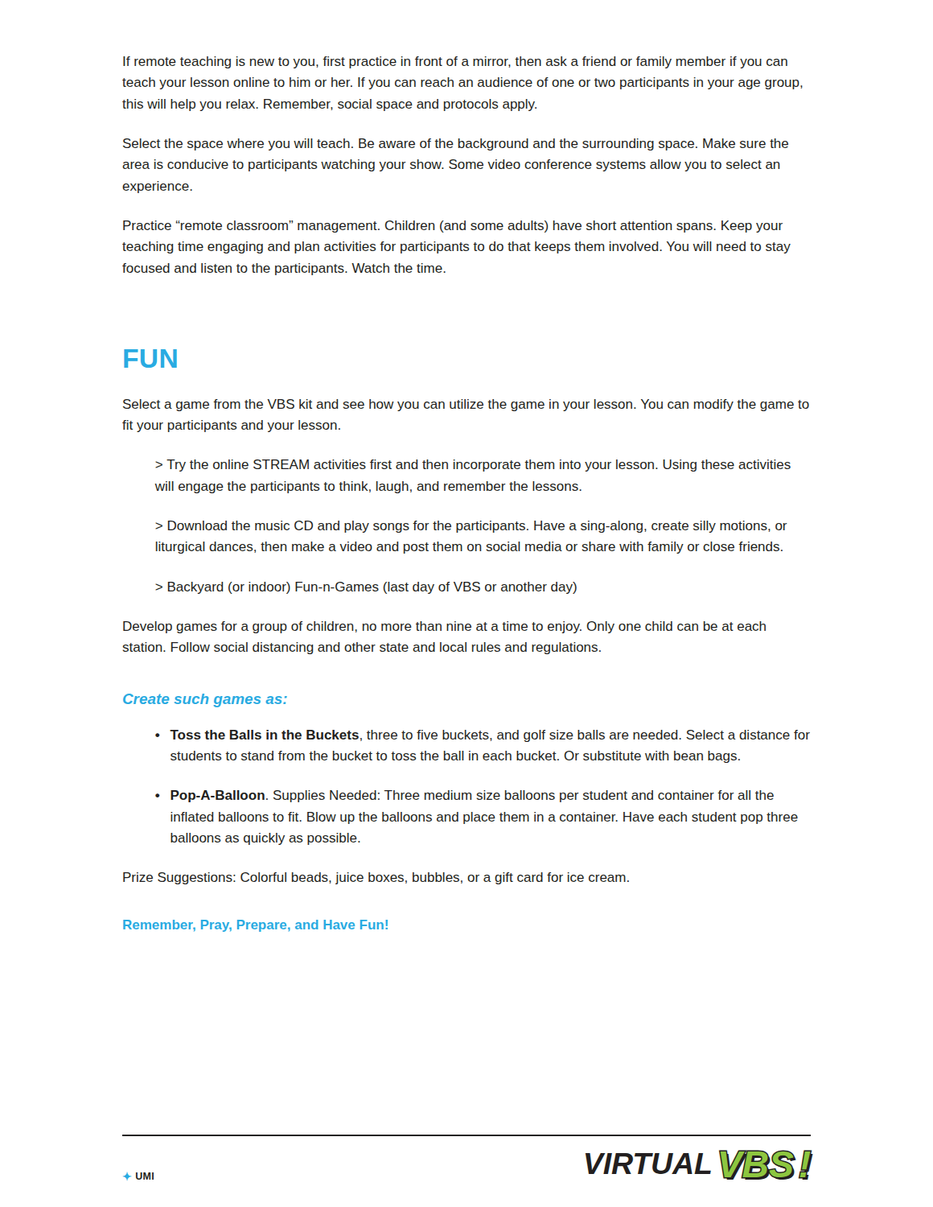If remote teaching is new to you, first practice in front of a mirror, then ask a friend or family member if you can teach your lesson online to him or her. If you can reach an audience of one or two participants in your age group, this will help you relax. Remember, social space and protocols apply.
Select the space where you will teach. Be aware of the background and the surrounding space. Make sure the area is conducive to participants watching your show. Some video conference systems allow you to select an experience.
Practice “remote classroom” management. Children (and some adults) have short attention spans. Keep your teaching time engaging and plan activities for participants to do that keeps them involved. You will need to stay focused and listen to the participants. Watch the time.
FUN
Select a game from the VBS kit and see how you can utilize the game in your lesson. You can modify the game to fit your participants and your lesson.
> Try the online STREAM activities first and then incorporate them into your lesson. Using these activities will engage the participants to think, laugh, and remember the lessons.
> Download the music CD and play songs for the participants. Have a sing-along, create silly motions, or liturgical dances, then make a video and post them on social media or share with family or close friends.
> Backyard (or indoor) Fun-n-Games (last day of VBS or another day)
Develop games for a group of children, no more than nine at a time to enjoy. Only one child can be at each station. Follow social distancing and other state and local rules and regulations.
Create such games as:
Toss the Balls in the Buckets, three to five buckets, and golf size balls are needed. Select a distance for students to stand from the bucket to toss the ball in each bucket. Or substitute with bean bags.
Pop-A-Balloon. Supplies Needed: Three medium size balloons per student and container for all the inflated balloons to fit. Blow up the balloons and place them in a container. Have each student pop three balloons as quickly as possible.
Prize Suggestions: Colorful beads, juice boxes, bubbles, or a gift card for ice cream.
Remember, Pray, Prepare, and Have Fun!
✦UMI
VIRTUAL VBS!